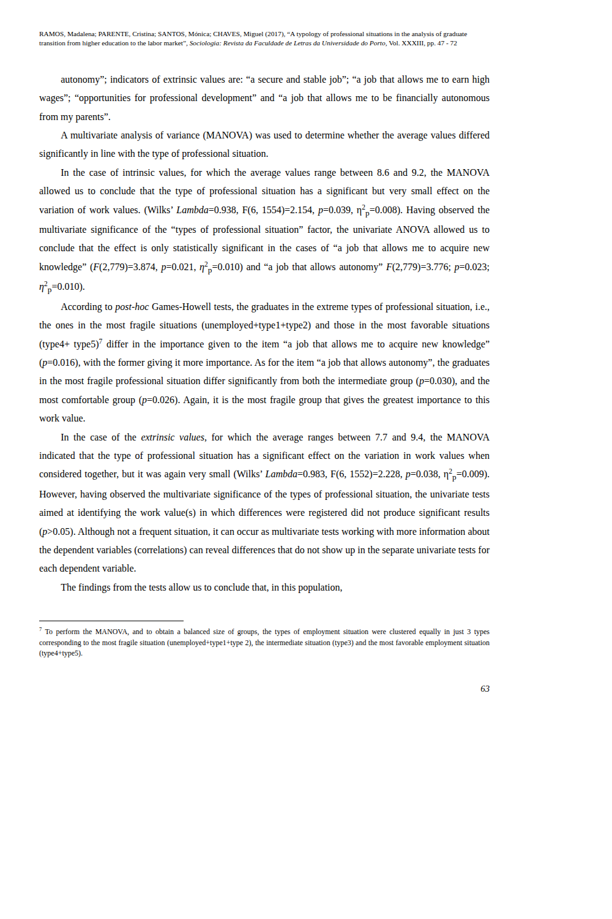RAMOS, Madalena; PARENTE, Cristina; SANTOS, Mónica; CHAVES, Miguel (2017), “A typology of professional situations in the analysis of graduate transition from higher education to the labor market”, Sociologia: Revista da Faculdade de Letras da Universidade do Porto, Vol. XXXIII, pp. 47 - 72
autonomy”; indicators of extrinsic values are: “a secure and stable job”; “a job that allows me to earn high wages”; “opportunities for professional development” and “a job that allows me to be financially autonomous from my parents”.
A multivariate analysis of variance (MANOVA) was used to determine whether the average values differed significantly in line with the type of professional situation.
In the case of intrinsic values, for which the average values range between 8.6 and 9.2, the MANOVA allowed us to conclude that the type of professional situation has a significant but very small effect on the variation of work values. (Wilks’ Lambda=0.938, F(6, 1554)=2.154, p=0.039, η2p=0.008). Having observed the multivariate significance of the “types of professional situation” factor, the univariate ANOVA allowed us to conclude that the effect is only statistically significant in the cases of “a job that allows me to acquire new knowledge” (F(2,779)=3.874, p=0.021, η2p=0.010) and “a job that allows autonomy” F(2,779)=3.776; p=0.023; η2p=0.010).
According to post-hoc Games-Howell tests, the graduates in the extreme types of professional situation, i.e., the ones in the most fragile situations (unemployed+type1+type2) and those in the most favorable situations (type4+ type5)7 differ in the importance given to the item “a job that allows me to acquire new knowledge” (p=0.016), with the former giving it more importance. As for the item “a job that allows autonomy”, the graduates in the most fragile professional situation differ significantly from both the intermediate group (p=0.030), and the most comfortable group (p=0.026). Again, it is the most fragile group that gives the greatest importance to this work value.
In the case of the extrinsic values, for which the average ranges between 7.7 and 9.4, the MANOVA indicated that the type of professional situation has a significant effect on the variation in work values when considered together, but it was again very small (Wilks’ Lambda=0.983, F(6, 1552)=2.228, p=0.038, η2p=0.009). However, having observed the multivariate significance of the types of professional situation, the univariate tests aimed at identifying the work value(s) in which differences were registered did not produce significant results (p>0.05). Although not a frequent situation, it can occur as multivariate tests working with more information about the dependent variables (correlations) can reveal differences that do not show up in the separate univariate tests for each dependent variable.
The findings from the tests allow us to conclude that, in this population,
7 To perform the MANOVA, and to obtain a balanced size of groups, the types of employment situation were clustered equally in just 3 types corresponding to the most fragile situation (unemployed+type1+type 2), the intermediate situation (type3) and the most favorable employment situation (type4+type5).
63